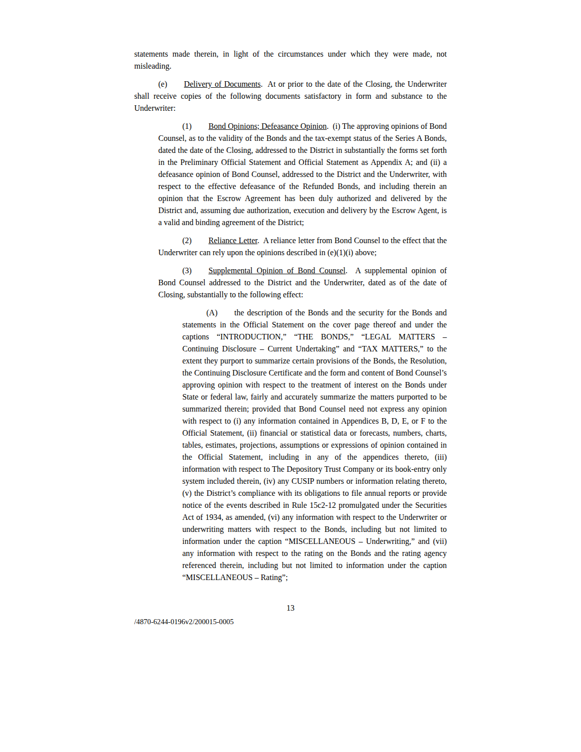statements made therein, in light of the circumstances under which they were made, not misleading.
(e) Delivery of Documents. At or prior to the date of the Closing, the Underwriter shall receive copies of the following documents satisfactory in form and substance to the Underwriter:
(1) Bond Opinions; Defeasance Opinion. (i) The approving opinions of Bond Counsel, as to the validity of the Bonds and the tax-exempt status of the Series A Bonds, dated the date of the Closing, addressed to the District in substantially the forms set forth in the Preliminary Official Statement and Official Statement as Appendix A; and (ii) a defeasance opinion of Bond Counsel, addressed to the District and the Underwriter, with respect to the effective defeasance of the Refunded Bonds, and including therein an opinion that the Escrow Agreement has been duly authorized and delivered by the District and, assuming due authorization, execution and delivery by the Escrow Agent, is a valid and binding agreement of the District;
(2) Reliance Letter. A reliance letter from Bond Counsel to the effect that the Underwriter can rely upon the opinions described in (e)(1)(i) above;
(3) Supplemental Opinion of Bond Counsel. A supplemental opinion of Bond Counsel addressed to the District and the Underwriter, dated as of the date of Closing, substantially to the following effect:
(A) the description of the Bonds and the security for the Bonds and statements in the Official Statement on the cover page thereof and under the captions “INTRODUCTION,” “THE BONDS,” “LEGAL MATTERS – Continuing Disclosure – Current Undertaking” and “TAX MATTERS,” to the extent they purport to summarize certain provisions of the Bonds, the Resolution, the Continuing Disclosure Certificate and the form and content of Bond Counsel’s approving opinion with respect to the treatment of interest on the Bonds under State or federal law, fairly and accurately summarize the matters purported to be summarized therein; provided that Bond Counsel need not express any opinion with respect to (i) any information contained in Appendices B, D, E, or F to the Official Statement, (ii) financial or statistical data or forecasts, numbers, charts, tables, estimates, projections, assumptions or expressions of opinion contained in the Official Statement, including in any of the appendices thereto, (iii) information with respect to The Depository Trust Company or its book-entry only system included therein, (iv) any CUSIP numbers or information relating thereto, (v) the District’s compliance with its obligations to file annual reports or provide notice of the events described in Rule 15c2-12 promulgated under the Securities Act of 1934, as amended, (vi) any information with respect to the Underwriter or underwriting matters with respect to the Bonds, including but not limited to information under the caption “MISCELLANEOUS – Underwriting,” and (vii) any information with respect to the rating on the Bonds and the rating agency referenced therein, including but not limited to information under the caption “MISCELLANEOUS – Rating”;
13
/4870-6244-0196v2/200015-0005